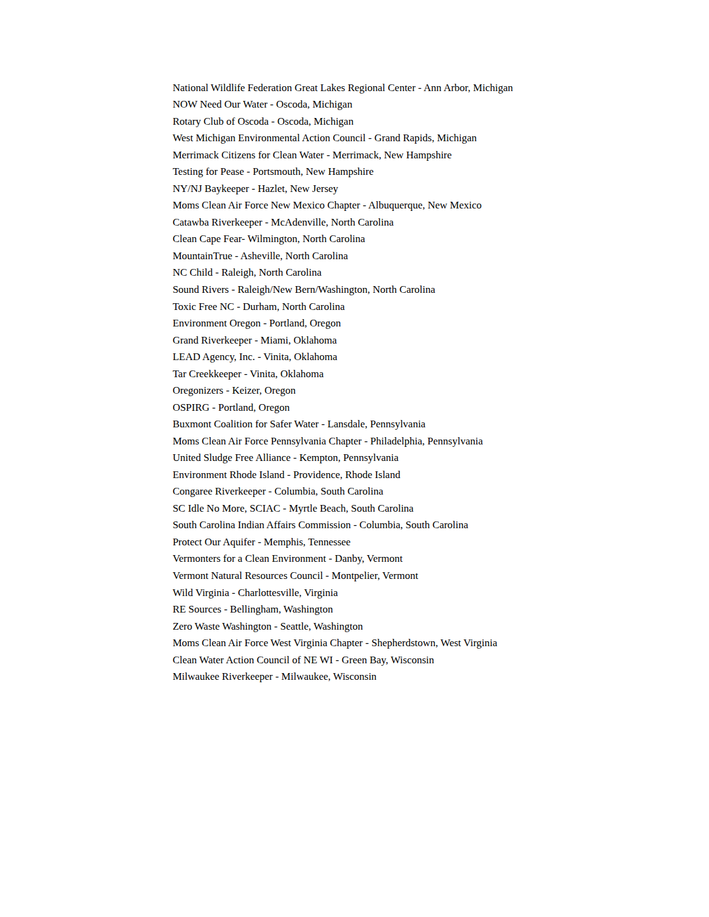National Wildlife Federation Great Lakes Regional Center - Ann Arbor, Michigan
NOW Need Our Water - Oscoda, Michigan
Rotary Club of Oscoda - Oscoda, Michigan
West Michigan Environmental Action Council - Grand Rapids, Michigan
Merrimack Citizens for Clean Water - Merrimack, New Hampshire
Testing for Pease - Portsmouth, New Hampshire
NY/NJ Baykeeper - Hazlet, New Jersey
Moms Clean Air Force New Mexico Chapter - Albuquerque, New Mexico
Catawba Riverkeeper - McAdenville, North Carolina
Clean Cape Fear- Wilmington, North Carolina
MountainTrue - Asheville, North Carolina
NC Child - Raleigh, North Carolina
Sound Rivers - Raleigh/New Bern/Washington, North Carolina
Toxic Free NC - Durham, North Carolina
Environment Oregon - Portland, Oregon
Grand Riverkeeper - Miami, Oklahoma
LEAD Agency, Inc. - Vinita, Oklahoma
Tar Creekkeeper - Vinita, Oklahoma
Oregonizers - Keizer, Oregon
OSPIRG - Portland, Oregon
Buxmont Coalition for Safer Water - Lansdale, Pennsylvania
Moms Clean Air Force Pennsylvania Chapter - Philadelphia, Pennsylvania
United Sludge Free Alliance - Kempton, Pennsylvania
Environment Rhode Island - Providence, Rhode Island
Congaree Riverkeeper - Columbia, South Carolina
SC Idle No More, SCIAC - Myrtle Beach, South Carolina
South Carolina Indian Affairs Commission - Columbia, South Carolina
Protect Our Aquifer - Memphis, Tennessee
Vermonters for a Clean Environment - Danby, Vermont
Vermont Natural Resources Council - Montpelier, Vermont
Wild Virginia - Charlottesville, Virginia
RE Sources - Bellingham, Washington
Zero Waste Washington - Seattle, Washington
Moms Clean Air Force West Virginia Chapter - Shepherdstown, West Virginia
Clean Water Action Council of NE WI - Green Bay, Wisconsin
Milwaukee Riverkeeper - Milwaukee, Wisconsin